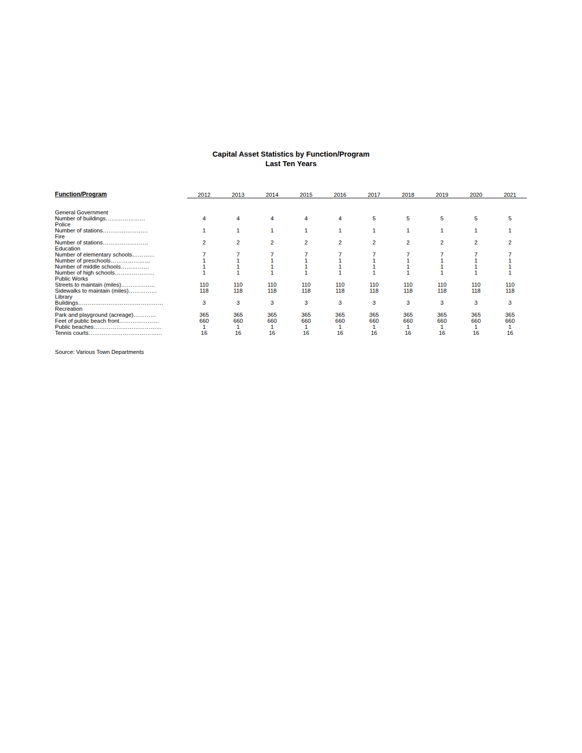Capital Asset Statistics by Function/Program
Last Ten Years
| Function/Program | 2012 | 2013 | 2014 | 2015 | 2016 | 2017 | 2018 | 2019 | 2020 | 2021 |
| --- | --- | --- | --- | --- | --- | --- | --- | --- | --- | --- |
| General Government | |
| Number of buildings………………… | 4 | 4 | 4 | 4 | 4 | 5 | 5 | 5 | 5 | 5 |
| Police | |
| Number of stations…………………… | 1 | 1 | 1 | 1 | 1 | 1 | 1 | 1 | 1 | 1 |
| Fire | |
| Number of stations…………………… | 2 | 2 | 2 | 2 | 2 | 2 | 2 | 2 | 2 | 2 |
| Education | |
| Number of elementary schools………… | 7 | 7 | 7 | 7 | 7 | 7 | 7 | 7 | 7 | 7 |
| Number of preschools………………… | 1 | 1 | 1 | 1 | 1 | 1 | 1 | 1 | 1 | 1 |
| Number of middle schools…………… | 1 | 1 | 1 | 1 | 1 | 1 | 1 | 1 | 1 | 1 |
| Number of high schools………………… | 1 | 1 | 1 | 1 | 1 | 1 | 1 | 1 | 1 | 1 |
| Public Works | |
| Streets to maintain (miles)……………… | 110 | 110 | 110 | 110 | 110 | 110 | 110 | 110 | 110 | 110 |
| Sidewalks to maintain (miles)…………… | 118 | 118 | 118 | 118 | 118 | 118 | 118 | 118 | 118 | 118 |
| Library | |
| Buildings……………………………………… | 3 | 3 | 3 | 3 | 3 | 3 | 3 | 3 | 3 | 3 |
| Recreation | |
| Park and playground (acreage)………… | 365 | 365 | 365 | 365 | 365 | 365 | 365 | 365 | 365 | 365 |
| Feet of public beach front………………… | 660 | 660 | 660 | 660 | 660 | 660 | 660 | 660 | 660 | 660 |
| Public beaches……………………………… | 1 | 1 | 1 | 1 | 1 | 1 | 1 | 1 | 1 | 1 |
| Tennis courts………………………………… | 16 | 16 | 16 | 16 | 16 | 16 | 16 | 16 | 16 | 16 |
Source: Various Town Departments